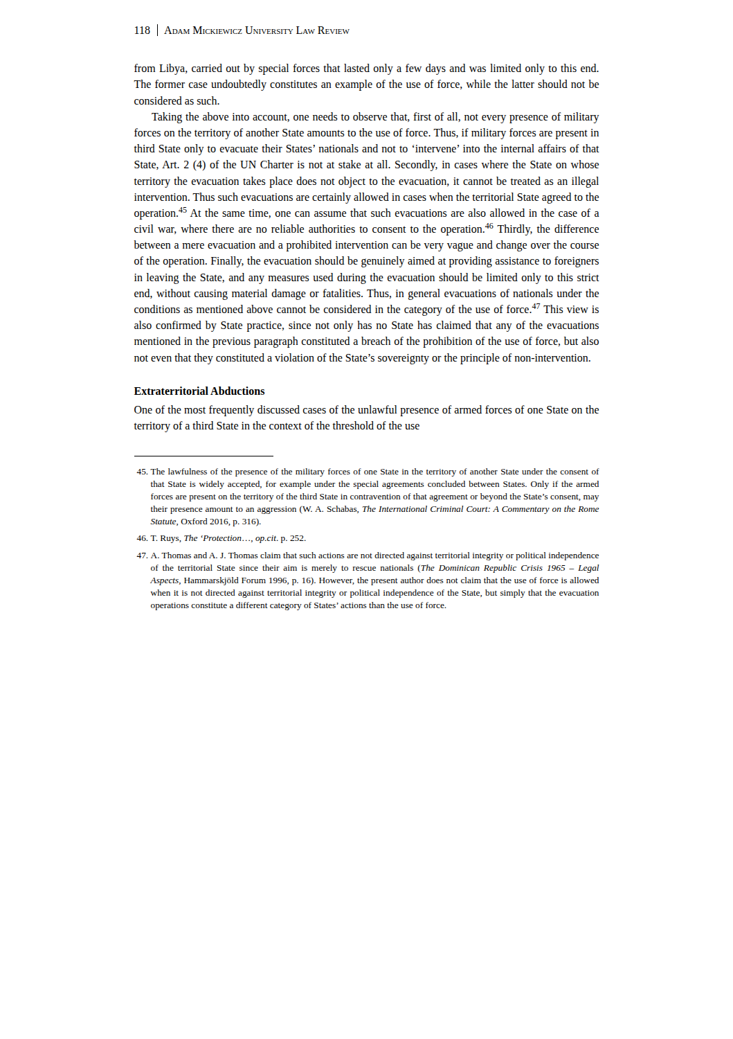118 Adam Mickiewicz University Law Review
from Libya, carried out by special forces that lasted only a few days and was limited only to this end. The former case undoubtedly constitutes an example of the use of force, while the latter should not be considered as such.
Taking the above into account, one needs to observe that, first of all, not every presence of military forces on the territory of another State amounts to the use of force. Thus, if military forces are present in third State only to evacuate their States’ nationals and not to ‘intervene’ into the internal affairs of that State, Art. 2 (4) of the UN Charter is not at stake at all. Secondly, in cases where the State on whose territory the evacuation takes place does not object to the evacuation, it cannot be treated as an illegal intervention. Thus such evacuations are certainly allowed in cases when the territorial State agreed to the operation.45 At the same time, one can assume that such evacuations are also allowed in the case of a civil war, where there are no reliable authorities to consent to the operation.46 Thirdly, the difference between a mere evacuation and a prohibited intervention can be very vague and change over the course of the operation. Finally, the evacuation should be genuinely aimed at providing assistance to foreigners in leaving the State, and any measures used during the evacuation should be limited only to this strict end, without causing material damage or fatalities. Thus, in general evacuations of nationals under the conditions as mentioned above cannot be considered in the category of the use of force.47 This view is also confirmed by State practice, since not only has no State has claimed that any of the evacuations mentioned in the previous paragraph constituted a breach of the prohibition of the use of force, but also not even that they constituted a violation of the State’s sovereignty or the principle of non-intervention.
Extraterritorial Abductions
One of the most frequently discussed cases of the unlawful presence of armed forces of one State on the territory of a third State in the context of the threshold of the use
The lawfulness of the presence of the military forces of one State in the territory of another State under the consent of that State is widely accepted, for example under the special agreements concluded between States. Only if the armed forces are present on the territory of the third State in contravention of that agreement or beyond the State’s consent, may their presence amount to an aggression (W. A. Schabas, The International Criminal Court: A Commentary on the Rome Statute, Oxford 2016, p. 316).
T. Ruys, The ‘Protection…, op.cit. p. 252.
A. Thomas and A. J. Thomas claim that such actions are not directed against territorial integrity or political independence of the territorial State since their aim is merely to rescue nationals (The Dominican Republic Crisis 1965 – Legal Aspects, Hammarskjöld Forum 1996, p. 16). However, the present author does not claim that the use of force is allowed when it is not directed against territorial integrity or political independence of the State, but simply that the evacuation operations constitute a different category of States’ actions than the use of force.